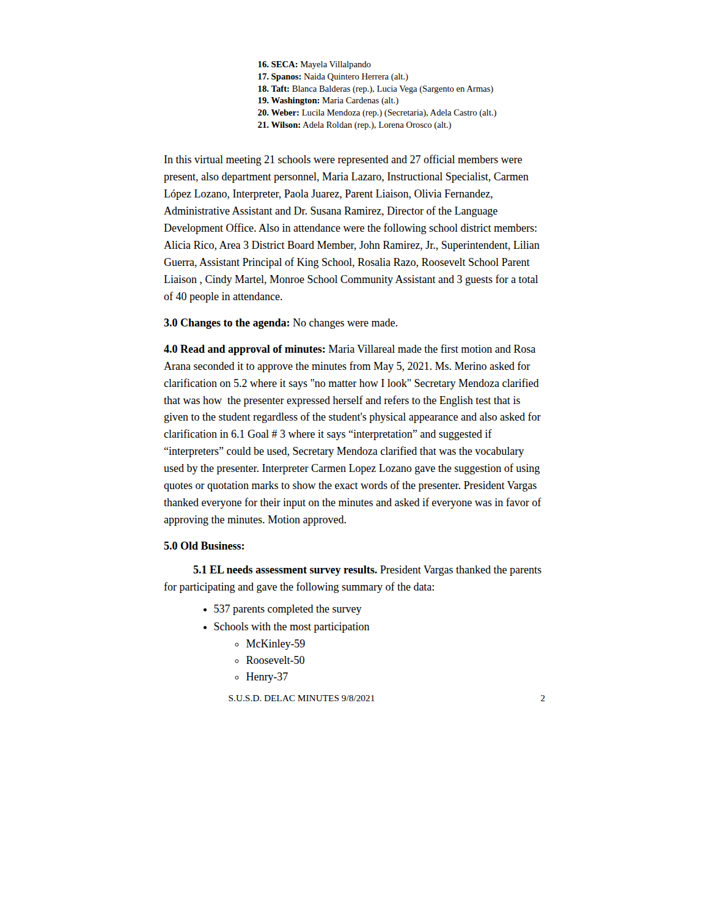16. SECA: Mayela Villalpando
17. Spanos: Naida Quintero Herrera (alt.)
18. Taft: Blanca Balderas (rep.), Lucia Vega (Sargento en Armas)
19. Washington: Maria Cardenas (alt.)
20. Weber: Lucila Mendoza (rep.) (Secretaria), Adela Castro (alt.)
21. Wilson: Adela Roldan (rep.), Lorena Orosco (alt.)
In this virtual meeting 21 schools were represented and 27 official members were present, also department personnel, Maria Lazaro, Instructional Specialist, Carmen López Lozano, Interpreter, Paola Juarez, Parent Liaison, Olivia Fernandez, Administrative Assistant and Dr. Susana Ramirez, Director of the Language Development Office. Also in attendance were the following school district members: Alicia Rico, Area 3 District Board Member, John Ramirez, Jr., Superintendent, Lilian Guerra, Assistant Principal of King School, Rosalia Razo, Roosevelt School Parent Liaison , Cindy Martel, Monroe School Community Assistant and 3 guests for a total of 40 people in attendance.
3.0 Changes to the agenda: No changes were made.
4.0 Read and approval of minutes: Maria Villareal made the first motion and Rosa Arana seconded it to approve the minutes from May 5, 2021. Ms. Merino asked for clarification on 5.2 where it says "no matter how I look" Secretary Mendoza clarified that was how the presenter expressed herself and refers to the English test that is given to the student regardless of the student's physical appearance and also asked for clarification in 6.1 Goal # 3 where it says “interpretation” and suggested if “interpreters” could be used, Secretary Mendoza clarified that was the vocabulary used by the presenter. Interpreter Carmen Lopez Lozano gave the suggestion of using quotes or quotation marks to show the exact words of the presenter. President Vargas thanked everyone for their input on the minutes and asked if everyone was in favor of approving the minutes. Motion approved.
5.0 Old Business:
5.1 EL needs assessment survey results. President Vargas thanked the parents for participating and gave the following summary of the data:
537 parents completed the survey
Schools with the most participation
McKinley-59
Roosevelt-50
Henry-37
S.U.S.D. DELAC MINUTES 9/8/2021 2